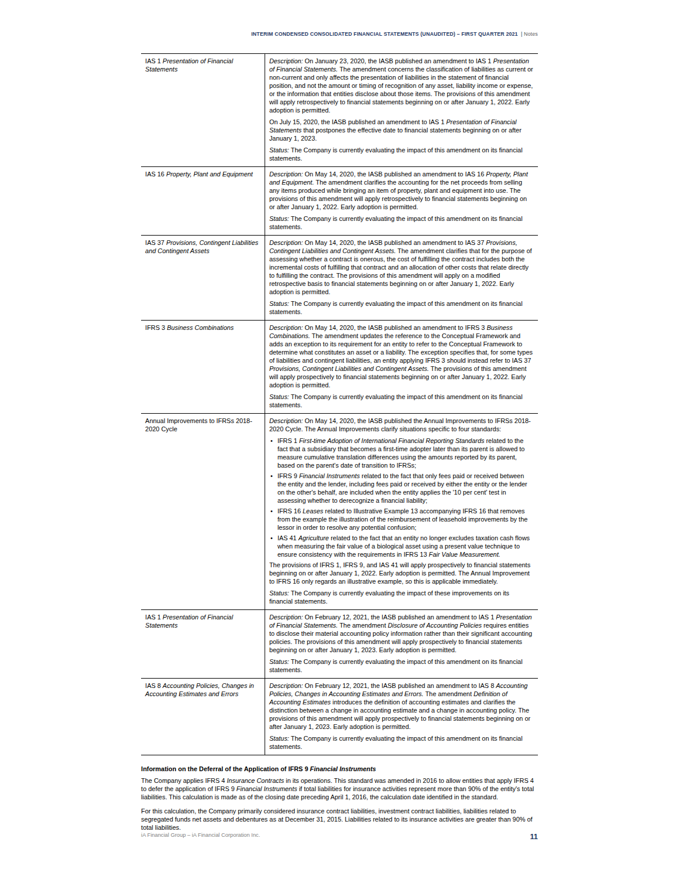INTERIM CONDENSED CONSOLIDATED FINANCIAL STATEMENTS (UNAUDITED) – FIRST QUARTER 2021 | Notes
| IAS 1 Presentation of Financial Statements | Description: On January 23, 2020, the IASB published an amendment to IAS 1 Presentation of Financial Statements. The amendment concerns the classification of liabilities as current or non-current and only affects the presentation of liabilities in the statement of financial position, and not the amount or timing of recognition of any asset, liability income or expense, or the information that entities disclose about those items. The provisions of this amendment will apply retrospectively to financial statements beginning on or after January 1, 2022. Early adoption is permitted. On July 15, 2020, the IASB published an amendment to IAS 1 Presentation of Financial Statements that postpones the effective date to financial statements beginning on or after January 1, 2023. Status: The Company is currently evaluating the impact of this amendment on its financial statements. |
| IAS 16 Property, Plant and Equipment | Description: On May 14, 2020, the IASB published an amendment to IAS 16 Property, Plant and Equipment. The amendment clarifies the accounting for the net proceeds from selling any items produced while bringing an item of property, plant and equipment into use. The provisions of this amendment will apply retrospectively to financial statements beginning on or after January 1, 2022. Early adoption is permitted. Status: The Company is currently evaluating the impact of this amendment on its financial statements. |
| IAS 37 Provisions, Contingent Liabilities and Contingent Assets | Description: On May 14, 2020, the IASB published an amendment to IAS 37 Provisions, Contingent Liabilities and Contingent Assets. The amendment clarifies that for the purpose of assessing whether a contract is onerous, the cost of fulfilling the contract includes both the incremental costs of fulfilling that contract and an allocation of other costs that relate directly to fulfilling the contract. The provisions of this amendment will apply on a modified retrospective basis to financial statements beginning on or after January 1, 2022. Early adoption is permitted. Status: The Company is currently evaluating the impact of this amendment on its financial statements. |
| IFRS 3 Business Combinations | Description: On May 14, 2020, the IASB published an amendment to IFRS 3 Business Combinations. The amendment updates the reference to the Conceptual Framework and adds an exception to its requirement for an entity to refer to the Conceptual Framework to determine what constitutes an asset or a liability. The exception specifies that, for some types of liabilities and contingent liabilities, an entity applying IFRS 3 should instead refer to IAS 37 Provisions, Contingent Liabilities and Contingent Assets. The provisions of this amendment will apply prospectively to financial statements beginning on or after January 1, 2022. Early adoption is permitted. Status: The Company is currently evaluating the impact of this amendment on its financial statements. |
| Annual Improvements to IFRSs 2018-2020 Cycle | Description: On May 14, 2020, the IASB published the Annual Improvements to IFRSs 2018-2020 Cycle. The Annual Improvements clarify situations specific to four standards: IFRS 1 First-time Adoption of International Financial Reporting Standards related to the fact that a subsidiary that becomes a first-time adopter later than its parent is allowed to measure cumulative translation differences using the amounts reported by its parent, based on the parent's date of transition to IFRSs; IFRS 9 Financial Instruments related to the fact that only fees paid or received between the entity and the lender, including fees paid or received by either the entity or the lender on the other's behalf, are included when the entity applies the '10 per cent' test in assessing whether to derecognize a financial liability; IFRS 16 Leases related to Illustrative Example 13 accompanying IFRS 16 that removes from the example the illustration of the reimbursement of leasehold improvements by the lessor in order to resolve any potential confusion; IAS 41 Agriculture related to the fact that an entity no longer excludes taxation cash flows when measuring the fair value of a biological asset using a present value technique to ensure consistency with the requirements in IFRS 13 Fair Value Measurement. The provisions of IFRS 1, IFRS 9, and IAS 41 will apply prospectively to financial statements beginning on or after January 1, 2022. Early adoption is permitted. The Annual Improvement to IFRS 16 only regards an illustrative example, so this is applicable immediately. Status: The Company is currently evaluating the impact of these improvements on its financial statements. |
| IAS 1 Presentation of Financial Statements | Description: On February 12, 2021, the IASB published an amendment to IAS 1 Presentation of Financial Statements. The amendment Disclosure of Accounting Policies requires entities to disclose their material accounting policy information rather than their significant accounting policies. The provisions of this amendment will apply prospectively to financial statements beginning on or after January 1, 2023. Early adoption is permitted. Status: The Company is currently evaluating the impact of this amendment on its financial statements. |
| IAS 8 Accounting Policies, Changes in Accounting Estimates and Errors | Description: On February 12, 2021, the IASB published an amendment to IAS 8 Accounting Policies, Changes in Accounting Estimates and Errors. The amendment Definition of Accounting Estimates introduces the definition of accounting estimates and clarifies the distinction between a change in accounting estimate and a change in accounting policy. The provisions of this amendment will apply prospectively to financial statements beginning on or after January 1, 2023. Early adoption is permitted. Status: The Company is currently evaluating the impact of this amendment on its financial statements. |
Information on the Deferral of the Application of IFRS 9 Financial Instruments
The Company applies IFRS 4 Insurance Contracts in its operations. This standard was amended in 2016 to allow entities that apply IFRS 4 to defer the application of IFRS 9 Financial Instruments if total liabilities for insurance activities represent more than 90% of the entity's total liabilities. This calculation is made as of the closing date preceding April 1, 2016, the calculation date identified in the standard.
For this calculation, the Company primarily considered insurance contract liabilities, investment contract liabilities, liabilities related to segregated funds net assets and debentures as at December 31, 2015. Liabilities related to its insurance activities are greater than 90% of total liabilities.
11 iA Financial Group – iA Financial Corporation Inc.